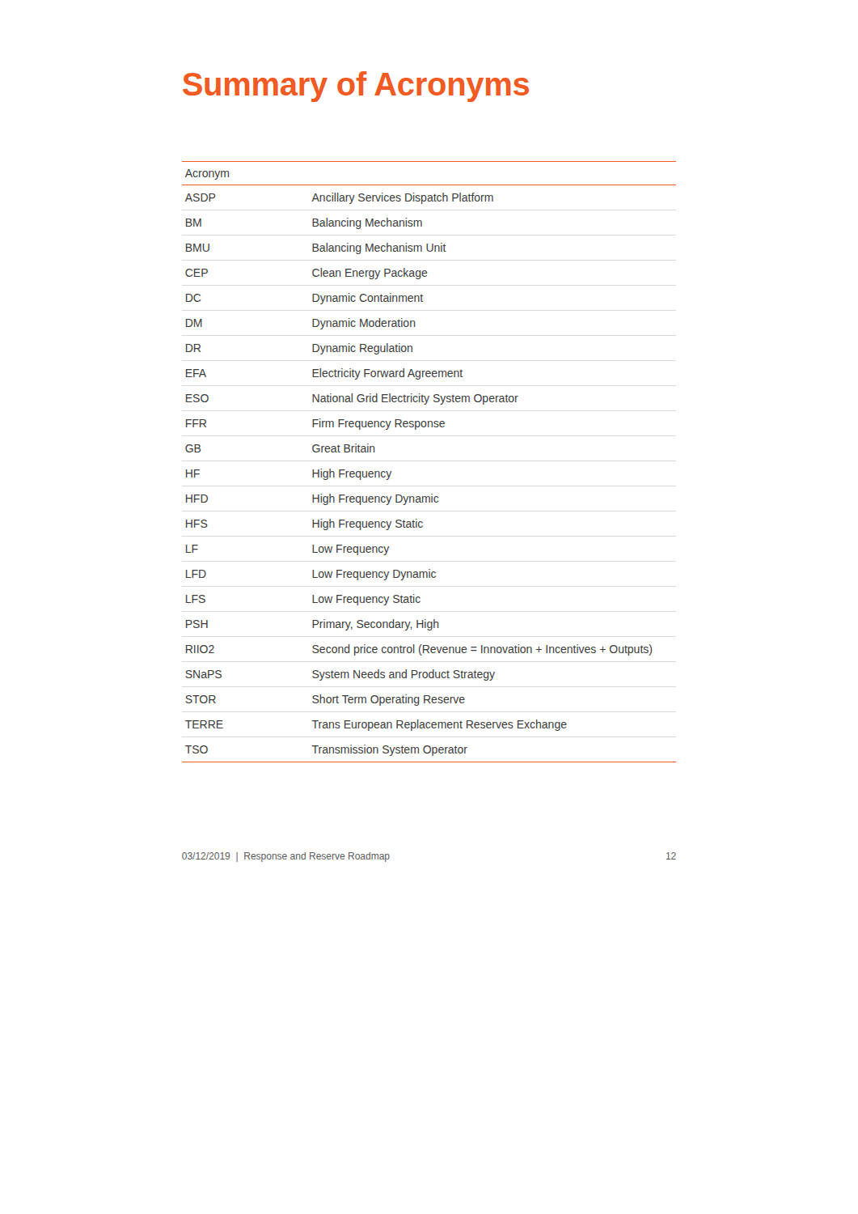Summary of Acronyms
| Acronym |
| --- |
| ASDP | Ancillary Services Dispatch Platform |
| BM | Balancing Mechanism |
| BMU | Balancing Mechanism Unit |
| CEP | Clean Energy Package |
| DC | Dynamic Containment |
| DM | Dynamic Moderation |
| DR | Dynamic Regulation |
| EFA | Electricity Forward Agreement |
| ESO | National Grid Electricity System Operator |
| FFR | Firm Frequency Response |
| GB | Great Britain |
| HF | High Frequency |
| HFD | High Frequency Dynamic |
| HFS | High Frequency Static |
| LF | Low Frequency |
| LFD | Low Frequency Dynamic |
| LFS | Low Frequency Static |
| PSH | Primary, Secondary, High |
| RIIO2 | Second price control (Revenue = Innovation + Incentives + Outputs) |
| SNaPS | System Needs and Product Strategy |
| STOR | Short Term Operating Reserve |
| TERRE | Trans European Replacement Reserves Exchange |
| TSO | Transmission System Operator |
03/12/2019 | Response and Reserve Roadmap
12